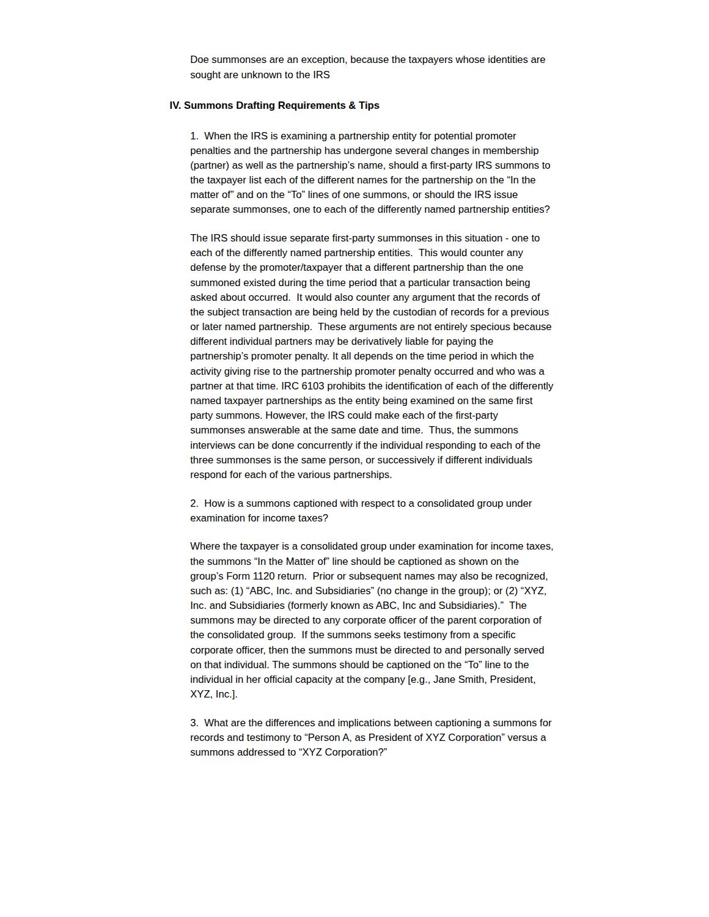Doe summonses are an exception, because the taxpayers whose identities are sought are unknown to the IRS
IV. Summons Drafting Requirements & Tips
1. When the IRS is examining a partnership entity for potential promoter penalties and the partnership has undergone several changes in membership (partner) as well as the partnership’s name, should a first-party IRS summons to the taxpayer list each of the different names for the partnership on the “In the matter of” and on the “To” lines of one summons, or should the IRS issue separate summonses, one to each of the differently named partnership entities?
The IRS should issue separate first-party summonses in this situation - one to each of the differently named partnership entities. This would counter any defense by the promoter/taxpayer that a different partnership than the one summoned existed during the time period that a particular transaction being asked about occurred. It would also counter any argument that the records of the subject transaction are being held by the custodian of records for a previous or later named partnership. These arguments are not entirely specious because different individual partners may be derivatively liable for paying the partnership’s promoter penalty. It all depends on the time period in which the activity giving rise to the partnership promoter penalty occurred and who was a partner at that time. IRC 6103 prohibits the identification of each of the differently named taxpayer partnerships as the entity being examined on the same first party summons. However, the IRS could make each of the first-party summonses answerable at the same date and time. Thus, the summons interviews can be done concurrently if the individual responding to each of the three summonses is the same person, or successively if different individuals respond for each of the various partnerships.
2. How is a summons captioned with respect to a consolidated group under examination for income taxes?
Where the taxpayer is a consolidated group under examination for income taxes, the summons “In the Matter of” line should be captioned as shown on the group’s Form 1120 return. Prior or subsequent names may also be recognized, such as: (1) “ABC, Inc. and Subsidiaries” (no change in the group); or (2) “XYZ, Inc. and Subsidiaries (formerly known as ABC, Inc and Subsidiaries).” The summons may be directed to any corporate officer of the parent corporation of the consolidated group. If the summons seeks testimony from a specific corporate officer, then the summons must be directed to and personally served on that individual. The summons should be captioned on the “To” line to the individual in her official capacity at the company [e.g., Jane Smith, President, XYZ, Inc.].
3. What are the differences and implications between captioning a summons for records and testimony to “Person A, as President of XYZ Corporation” versus a summons addressed to “XYZ Corporation?”